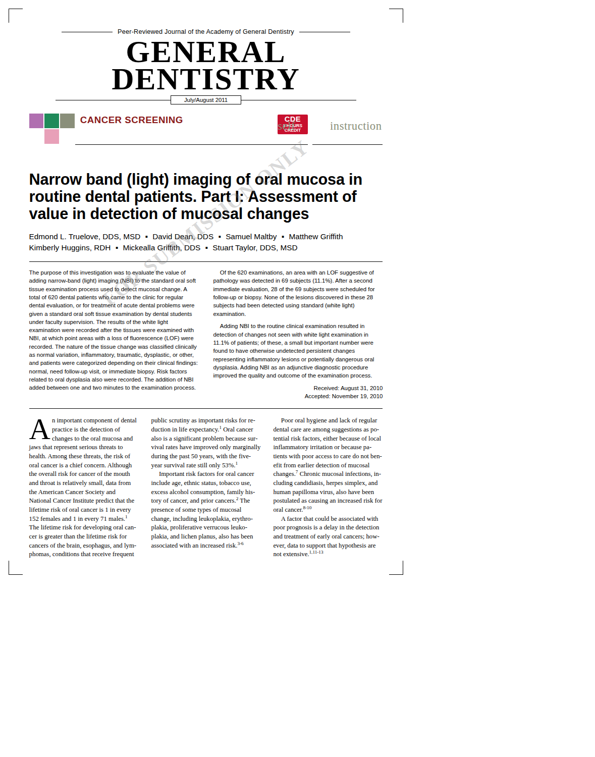Peer-Reviewed Journal of the Academy of General Dentistry
GENERAL
DENTISTRY
July/August 2011
Cancer screening
CDE
2 HOURS
CREDIT
selfinstruction
Narrow band (light) imaging of oral mucosa in routine dental patients. Part I: Assessment of value in detection of mucosal changes
Edmond L. Truelove, DDS, MSD ▪ David Dean, DDS ▪ Samuel Maltby ▪ Matthew Griffith
Kimberly Huggins, RDH ▪ Mickealla Griffith, DDS ▪ Stuart Taylor, DDS, MSD
The purpose of this investigation was to evaluate the value of adding narrow-band (light) imaging (NBI) to the standard oral soft tissue examination process used to detect mucosal change. A total of 620 dental patients who came to the clinic for regular dental evaluation, or for treatment of acute dental problems were given a standard oral soft tissue examination by dental students under faculty supervision. The results of the white light examination were recorded after the tissues were examined with NBI, at which point areas with a loss of fluorescence (LOF) were recorded. The nature of the tissue change was classified clinically as normal variation, inflammatory, traumatic, dysplastic, or other, and patients were categorized depending on their clinical findings: normal, need follow-up visit, or immediate biopsy. Risk factors related to oral dysplasia also were recorded. The addition of NBI added between one and two minutes to the examination process.
Of the 620 examinations, an area with an LOF suggestive of pathology was detected in 69 subjects (11.1%). After a second immediate evaluation, 28 of the 69 subjects were scheduled for follow-up or biopsy. None of the lesions discovered in these 28 subjects had been detected using standard (white light) examination.
Adding NBI to the routine clinical examination resulted in detection of changes not seen with white light examination in 11.1% of patients; of these, a small but important number were found to have otherwise undetected persistent changes representing inflammatory lesions or potentially dangerous oral dysplasia. Adding NBI as an adjunctive diagnostic procedure improved the quality and outcome of the examination process.
Received: August 31, 2010
Accepted: November 19, 2010
An important component of dental practice is the detection of changes to the oral mucosa and jaws that represent serious threats to health. Among these threats, the risk of oral cancer is a chief concern. Although the overall risk for cancer of the mouth and throat is relatively small, data from the American Cancer Society and National Cancer Institute predict that the lifetime risk of oral cancer is 1 in every 152 females and 1 in every 71 males.1 The lifetime risk for developing oral cancer is greater than the lifetime risk for cancers of the brain, esophagus, and lymphomas, conditions that receive frequent public scrutiny as important risks for reduction in life expectancy.1 Oral cancer also is a significant problem because survival rates have improved only marginally during the past 50 years, with the five-year survival rate still only 53%.1
Important risk factors for oral cancer include age, ethnic status, tobacco use, excess alcohol consumption, family history of cancer, and prior cancers.2 The presence of some types of mucosal change, including leukoplakia, erythroplakia, proliferative verrucous leukoplakia, and lichen planus, also has been associated with an increased risk.3-6
Poor oral hygiene and lack of regular dental care are among suggestions as potential risk factors, either because of local inflammatory irritation or because patients with poor access to care do not benefit from earlier detection of mucosal changes.7 Chronic mucosal infections, including candidiasis, herpes simplex, and human papilloma virus, also have been postulated as causing an increased risk for oral cancer.8-10
A factor that could be associated with poor prognosis is a delay in the detection and treatment of early oral cancers; however, data to support that hypothesis are not extensive.1,11-13
FOR SUBMISSION ONLY